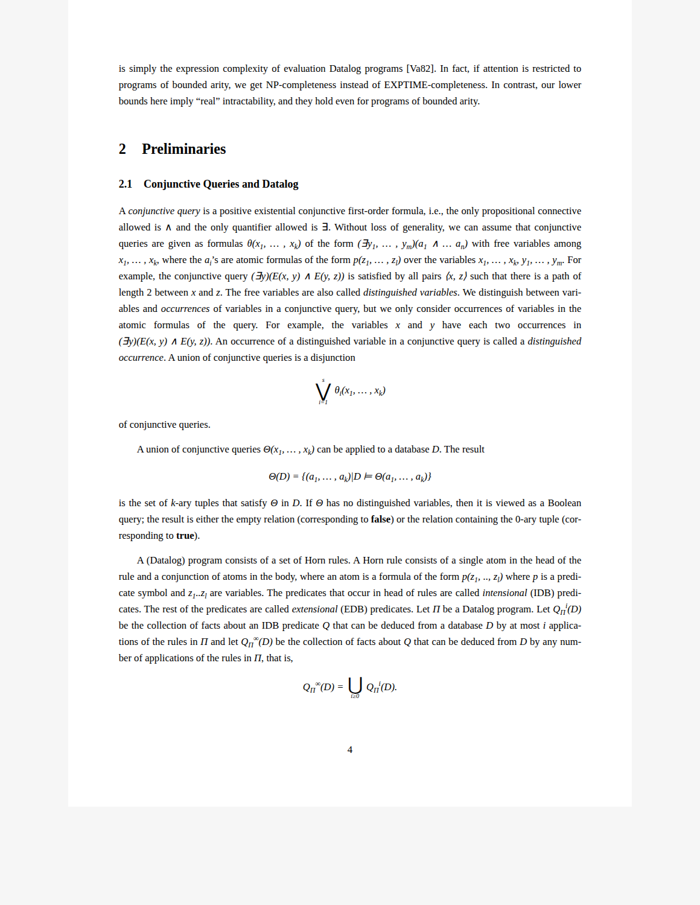is simply the expression complexity of evaluation Datalog programs [Va82]. In fact, if attention is restricted to programs of bounded arity, we get NP-completeness instead of EXPTIME-completeness. In contrast, our lower bounds here imply “real” intractability, and they hold even for programs of bounded arity.
2 Preliminaries
2.1 Conjunctive Queries and Datalog
A conjunctive query is a positive existential conjunctive first-order formula, i.e., the only propositional connective allowed is ∧ and the only quantifier allowed is ∃. Without loss of generality, we can assume that conjunctive queries are given as formulas θ(x1, … , xk) of the form (∃y1, … , ym)(a1 ∧ … an) with free variables among x1, … , xk, where the ai’s are atomic formulas of the form p(z1, … , zl) over the variables x1, … , xk, y1, … , ym. For example, the conjunctive query (∃y)(E(x, y) ∧ E(y, z)) is satisfied by all pairs ⟨x, z⟩ such that there is a path of length 2 between x and z. The free variables are also called distinguished variables. We distinguish between variables and occurrences of variables in a conjunctive query, but we only consider occurrences of variables in the atomic formulas of the query. For example, the variables x and y have each two occurrences in (∃y)(E(x, y) ∧ E(y, z)). An occurrence of a distinguished variable in a conjunctive query is called a distinguished occurrence. A union of conjunctive queries is a disjunction
s⋁i=1 θi(x1, … , xk)
of conjunctive queries.
A union of conjunctive queries Θ(x1, … , xk) can be applied to a database D. The result
Θ(D) = {(a1, … , ak)|D ⊨ Θ(a1, … , ak)}
is the set of k-ary tuples that satisfy Θ in D. If Θ has no distinguished variables, then it is viewed as a Boolean query; the result is either the empty relation (corresponding to false) or the relation containing the 0-ary tuple (corresponding to true).
A (Datalog) program consists of a set of Horn rules. A Horn rule consists of a single atom in the head of the rule and a conjunction of atoms in the body, where an atom is a formula of the form p(z1, .., zl) where p is a predicate symbol and z1..zl are variables. The predicates that occur in head of rules are called intensional (IDB) predicates. The rest of the predicates are called extensional (EDB) predicates. Let Π be a Datalog program. Let QΠi(D) be the collection of facts about an IDB predicate Q that can be deduced from a database D by at most i applications of the rules in Π and let QΠ∞(D) be the collection of facts about Q that can be deduced from D by any number of applications of the rules in Π, that is,
QΠ∞(D) = ⋃i≥0 QΠi(D).
4